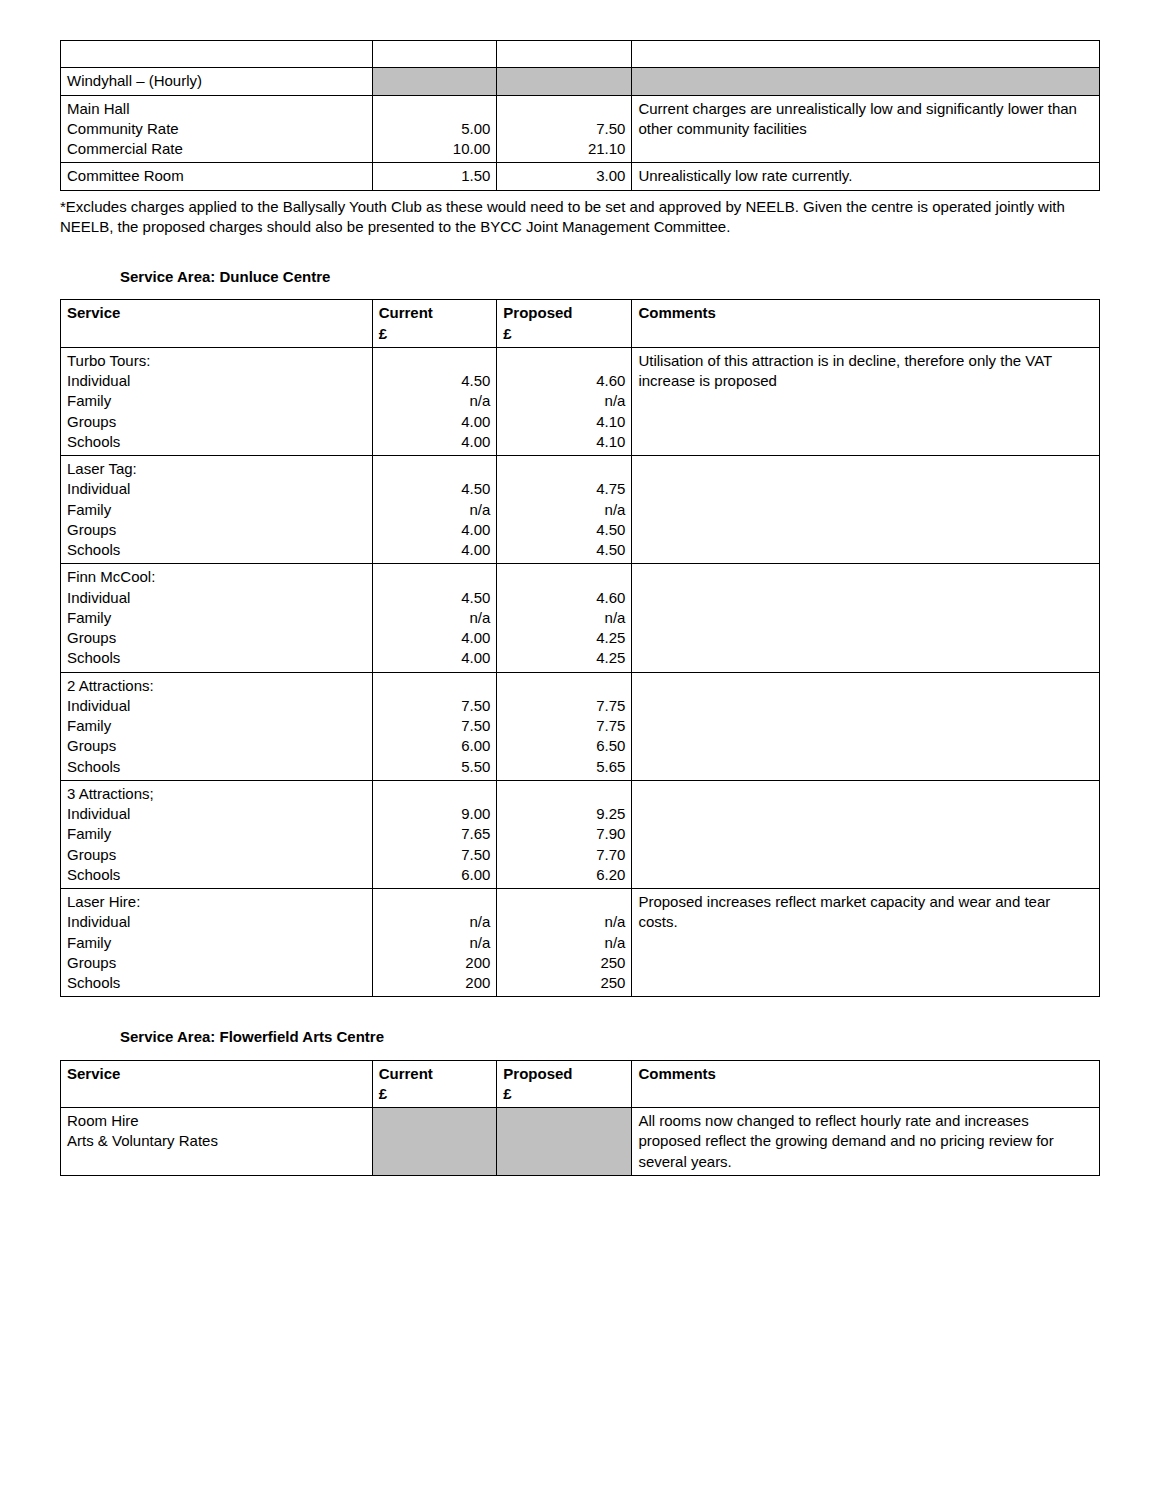| Windyhall – (Hourly) | | | |
| Main Hall Community Rate Commercial Rate | 5.00 10.00 | 7.50 21.10 | Current charges are unrealistically low and significantly lower than other community facilities |
| Committee Room | 1.50 | 3.00 | Unrealistically low rate currently. |
*Excludes charges applied to the Ballysally Youth Club as these would need to be set and approved by NEELB. Given the centre is operated jointly with NEELB, the proposed charges should also be presented to the BYCC Joint Management Committee.
Service Area: Dunluce Centre
| Service | Current £ | Proposed £ | Comments |
| Turbo Tours: Individual Family Groups Schools | 4.50 n/a 4.00 4.00 | 4.60 n/a 4.10 4.10 | Utilisation of this attraction is in decline, therefore only the VAT increase is proposed |
| Laser Tag: Individual Family Groups Schools | 4.50 n/a 4.00 4.00 | 4.75 n/a 4.50 4.50 | |
| Finn McCool: Individual Family Groups Schools | 4.50 n/a 4.00 4.00 | 4.60 n/a 4.25 4.25 | |
| 2 Attractions: Individual Family Groups Schools | 7.50 7.50 6.00 5.50 | 7.75 7.75 6.50 5.65 | |
| 3 Attractions; Individual Family Groups Schools | 9.00 7.65 7.50 6.00 | 9.25 7.90 7.70 6.20 | |
| Laser Hire: Individual Family Groups Schools | n/a n/a 200 200 | n/a n/a 250 250 | Proposed increases reflect market capacity and wear and tear costs. |
Service Area: Flowerfield Arts Centre
| Service | Current £ | Proposed £ | Comments |
| Room Hire Arts & Voluntary Rates | | | All rooms now changed to reflect hourly rate and increases proposed reflect the growing demand and no pricing review for several years. |